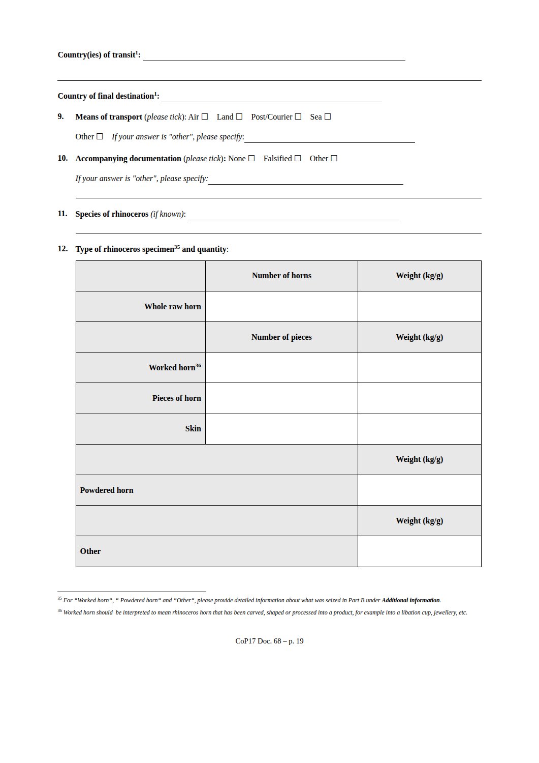Country(ies) of transit1:
Country of final destination1:
9. Means of transport (please tick): Air ☐ Land ☐ Post/Courier ☐ Sea ☐
Other ☐ If your answer is "other", please specify:
10. Accompanying documentation (please tick): None ☐ Falsified ☐ Other ☐
If your answer is "other", please specify:
11. Species of rhinoceros (if known):
12. Type of rhinoceros specimen35 and quantity:
| | Number of horns | Weight (kg/g) |
| Whole raw horn | | |
| | Number of pieces | Weight (kg/g) |
| Worked horn 36 | | |
| Pieces of horn | | |
| Skin | | |
| | Weight (kg/g) |
| Powdered horn | |
| | Weight (kg/g) |
| Other | |
35 For “Worked horn“, “ Powdered horn“ and “Other“, please provide detailed information about what was seized in Part B under Additional information.
36 Worked horn should be interpreted to mean rhinoceros horn that has been carved, shaped or processed into a product, for example into a libation cup, jewellery, etc.
CoP17 Doc. 68 – p. 19